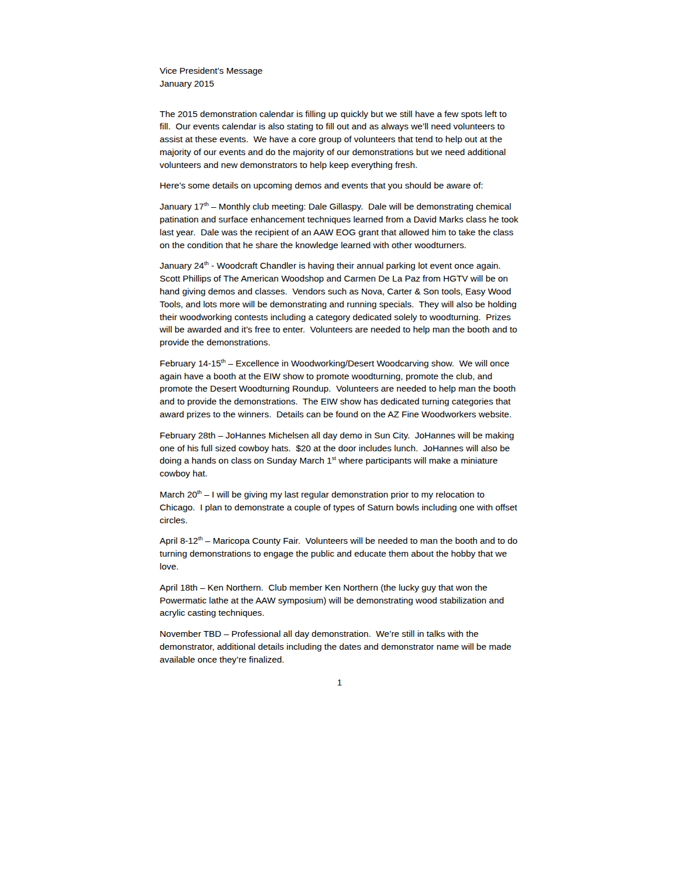Vice President’s Message
January 2015
The 2015 demonstration calendar is filling up quickly but we still have a few spots left to fill. Our events calendar is also stating to fill out and as always we’ll need volunteers to assist at these events. We have a core group of volunteers that tend to help out at the majority of our events and do the majority of our demonstrations but we need additional volunteers and new demonstrators to help keep everything fresh.
Here’s some details on upcoming demos and events that you should be aware of:
January 17th – Monthly club meeting: Dale Gillaspy. Dale will be demonstrating chemical patination and surface enhancement techniques learned from a David Marks class he took last year. Dale was the recipient of an AAW EOG grant that allowed him to take the class on the condition that he share the knowledge learned with other woodturners.
January 24th - Woodcraft Chandler is having their annual parking lot event once again. Scott Phillips of The American Woodshop and Carmen De La Paz from HGTV will be on hand giving demos and classes. Vendors such as Nova, Carter & Son tools, Easy Wood Tools, and lots more will be demonstrating and running specials. They will also be holding their woodworking contests including a category dedicated solely to woodturning. Prizes will be awarded and it’s free to enter. Volunteers are needed to help man the booth and to provide the demonstrations.
February 14-15th – Excellence in Woodworking/Desert Woodcarving show. We will once again have a booth at the EIW show to promote woodturning, promote the club, and promote the Desert Woodturning Roundup. Volunteers are needed to help man the booth and to provide the demonstrations. The EIW show has dedicated turning categories that award prizes to the winners. Details can be found on the AZ Fine Woodworkers website.
February 28th – JoHannes Michelsen all day demo in Sun City. JoHannes will be making one of his full sized cowboy hats. $20 at the door includes lunch. JoHannes will also be doing a hands on class on Sunday March 1st where participants will make a miniature cowboy hat.
March 20th – I will be giving my last regular demonstration prior to my relocation to Chicago. I plan to demonstrate a couple of types of Saturn bowls including one with offset circles.
April 8-12th – Maricopa County Fair. Volunteers will be needed to man the booth and to do turning demonstrations to engage the public and educate them about the hobby that we love.
April 18th – Ken Northern. Club member Ken Northern (the lucky guy that won the Powermatic lathe at the AAW symposium) will be demonstrating wood stabilization and acrylic casting techniques.
November TBD – Professional all day demonstration. We’re still in talks with the demonstrator, additional details including the dates and demonstrator name will be made available once they’re finalized.
1